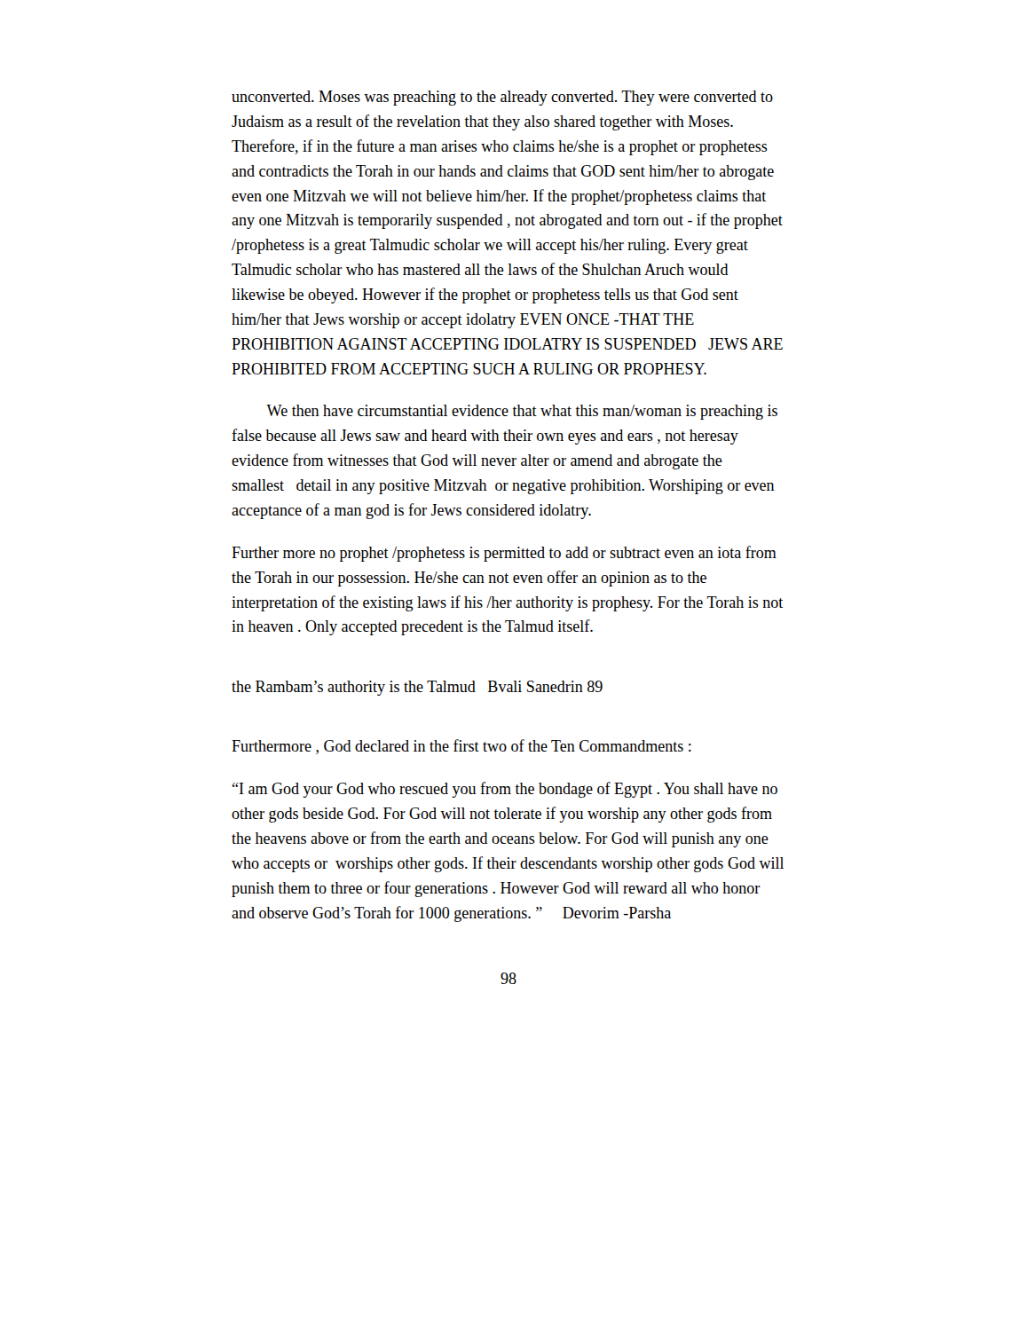unconverted. Moses was preaching to the already converted. They were converted to Judaism as a result of the revelation that they also shared together with Moses. Therefore, if in the future a man arises who claims he/she is a prophet or prophetess and contradicts the Torah in our hands and claims that GOD sent him/her to abrogate even one Mitzvah we will not believe him/her. If the prophet/prophetess claims that any one Mitzvah is temporarily suspended , not abrogated and torn out - if the prophet /prophetess is a great Talmudic scholar we will accept his/her ruling. Every great Talmudic scholar who has mastered all the laws of the Shulchan Aruch would likewise be obeyed. However if the prophet or prophetess tells us that God sent him/her that Jews worship or accept idolatry EVEN ONCE -THAT THE PROHIBITION AGAINST ACCEPTING IDOLATRY IS SUSPENDED JEWS ARE PROHIBITED FROM ACCEPTING SUCH A RULING OR PROPHESY.
We then have circumstantial evidence that what this man/woman is preaching is false because all Jews saw and heard with their own eyes and ears , not heresay evidence from witnesses that God will never alter or amend and abrogate the smallest detail in any positive Mitzvah or negative prohibition. Worshiping or even acceptance of a man god is for Jews considered idolatry.
Further more no prophet /prophetess is permitted to add or subtract even an iota from the Torah in our possession. He/she can not even offer an opinion as to the interpretation of the existing laws if his /her authority is prophesy. For the Torah is not in heaven . Only accepted precedent is the Talmud itself.
the Rambam’s authority is the Talmud Bvali Sanedrin 89
Furthermore , God declared in the first two of the Ten Commandments :
“I am God your God who rescued you from the bondage of Egypt . You shall have no other gods beside God. For God will not tolerate if you worship any other gods from the heavens above or from the earth and oceans below. For God will punish any one who accepts or worships other gods. If their descendants worship other gods God will punish them to three or four generations . However God will reward all who honor and observe God’s Torah for 1000 generations. ” Devorim -Parsha
98